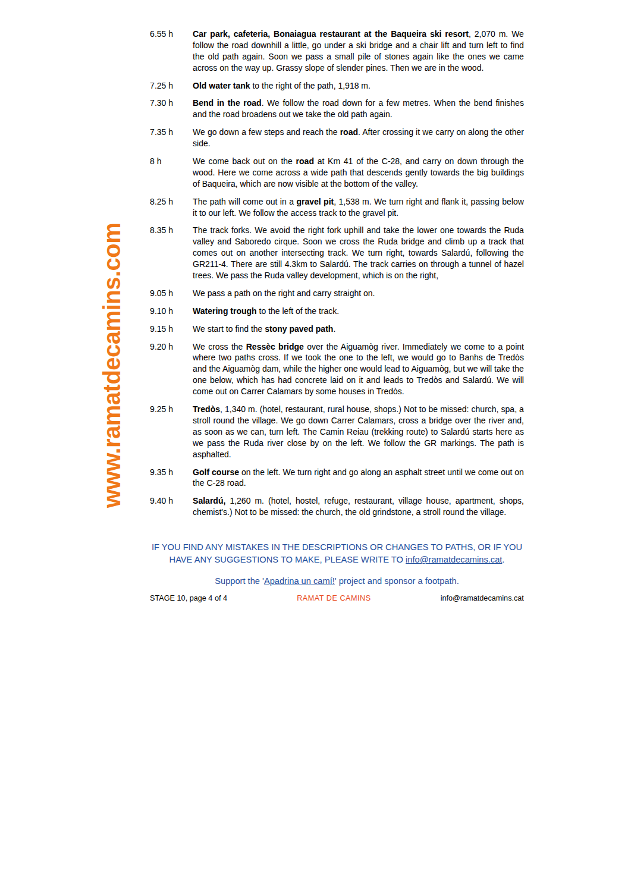www.ramatdecamins.com
| 6.55 h | Car park, cafeteria, Bonaiagua restaurant at the Baqueira ski resort , 2,070 m. We follow the road downhill a little, go under a ski bridge and a chair lift and turn left to find the old path again. Soon we pass a small pile of stones again like the ones we came across on the way up. Grassy slope of slender pines. Then we are in the wood. |
| 7.25 h | Old water tank to the right of the path, 1,918 m. |
| 7.30 h | Bend in the road . We follow the road down for a few metres. When the bend finishes and the road broadens out we take the old path again. |
| 7.35 h | We go down a few steps and reach the road . After crossing it we carry on along the other side. |
| 8 h | We come back out on the road at Km 41 of the C-28, and carry on down through the wood. Here we come across a wide path that descends gently towards the big buildings of Baqueira, which are now visible at the bottom of the valley. |
| 8.25 h | The path will come out in a gravel pit , 1,538 m. We turn right and flank it, passing below it to our left. We follow the access track to the gravel pit. |
| 8.35 h | The track forks. We avoid the right fork uphill and take the lower one towards the Ruda valley and Saboredo cirque. Soon we cross the Ruda bridge and climb up a track that comes out on another intersecting track. We turn right, towards Salardú, following the GR211-4. There are still 4.3km to Salardú. The track carries on through a tunnel of hazel trees. We pass the Ruda valley development, which is on the right, |
| 9.05 h | We pass a path on the right and carry straight on. |
| 9.10 h | Watering trough to the left of the track. |
| 9.15 h | We start to find the stony paved path . |
| 9.20 h | We cross the Ressèc bridge over the Aiguamòg river. Immediately we come to a point where two paths cross. If we took the one to the left, we would go to Banhs de Tredòs and the Aiguamòg dam, while the higher one would lead to Aiguamòg, but we will take the one below, which has had concrete laid on it and leads to Tredòs and Salardú. We will come out on Carrer Calamars by some houses in Tredòs. |
| 9.25 h | Tredòs , 1,340 m. (hotel, restaurant, rural house, shops.) Not to be missed: church, spa, a stroll round the village. We go down Carrer Calamars, cross a bridge over the river and, as soon as we can, turn left. The Camin Reiau (trekking route) to Salardú starts here as we pass the Ruda river close by on the left. We follow the GR markings. The path is asphalted. |
| 9.35 h | Golf course on the left. We turn right and go along an asphalt street until we come out on the C-28 road. |
| 9.40 h | Salardú, 1,260 m. (hotel, hostel, refuge, restaurant, village house, apartment, shops, chemist's.) Not to be missed: the church, the old grindstone, a stroll round the village. |
IF YOU FIND ANY MISTAKES IN THE DESCRIPTIONS OR CHANGES TO PATHS, OR IF YOU HAVE ANY SUGGESTIONS TO MAKE, PLEASE WRITE TO info@ramatdecamins.cat. Support the 'Apadrina un camí!' project and sponsor a footpath.
STAGE 10, page 4 of 4
RAMAT DE CAMINS
info@ramatdecamins.cat